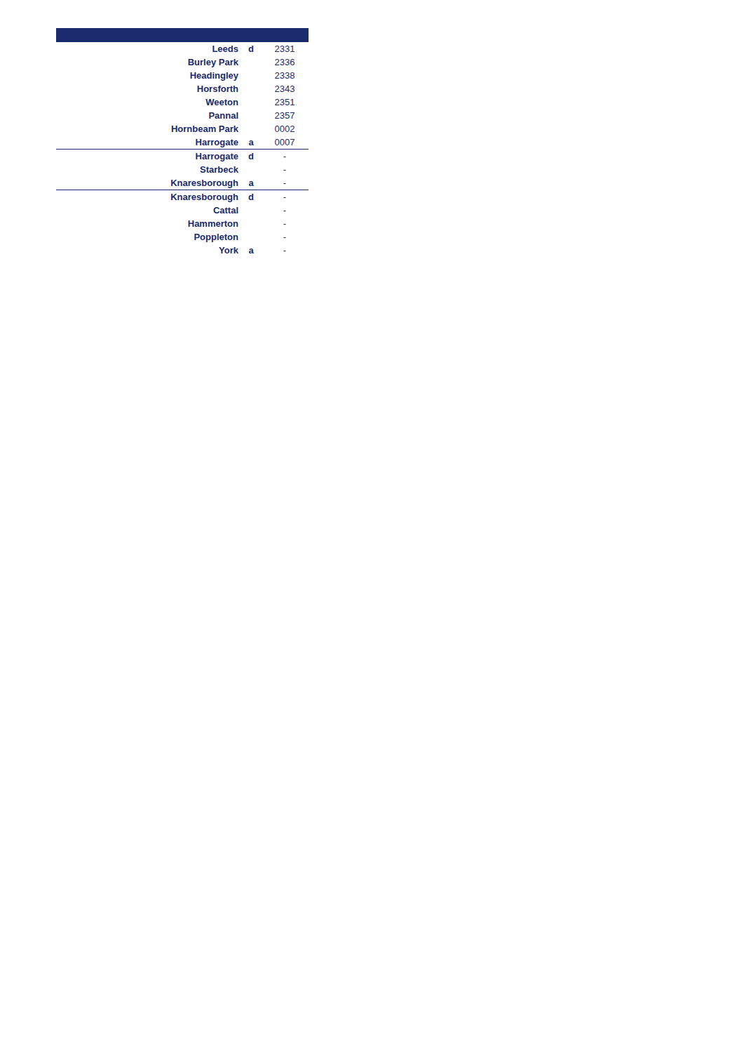| Leeds | d | 2331 |
| Burley Park | | 2336 |
| Headingley | | 2338 |
| Horsforth | | 2343 |
| Weeton | | 2351 |
| Pannal | | 2357 |
| Hornbeam Park | | 0002 |
| Harrogate | a | 0007 |
| Harrogate | d | - |
| Starbeck | | - |
| Knaresborough | a | - |
| Knaresborough | d | - |
| Cattal | | - |
| Hammerton | | - |
| Poppleton | | - |
| York | a | - |